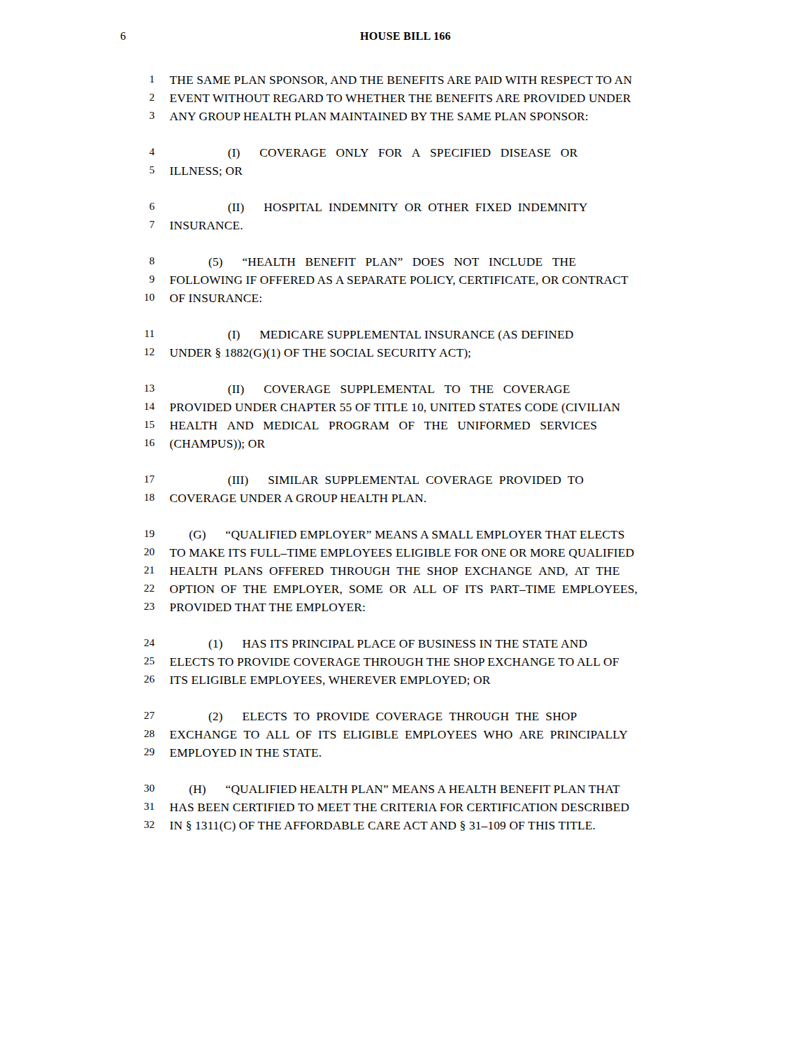6
HOUSE BILL 166
1
THE SAME PLAN SPONSOR, AND THE BENEFITS ARE PAID WITH RESPECT TO AN
2
EVENT WITHOUT REGARD TO WHETHER THE BENEFITS ARE PROVIDED UNDER
3
ANY GROUP HEALTH PLAN MAINTAINED BY THE SAME PLAN SPONSOR:
4
(I) COVERAGE ONLY FOR A SPECIFIED DISEASE OR
5
ILLNESS; OR
6
(II) HOSPITAL INDEMNITY OR OTHER FIXED INDEMNITY
7
INSURANCE.
8
(5) “HEALTH BENEFIT PLAN” DOES NOT INCLUDE THE
9
FOLLOWING IF OFFERED AS A SEPARATE POLICY, CERTIFICATE, OR CONTRACT
10
OF INSURANCE:
11
(I) MEDICARE SUPPLEMENTAL INSURANCE (AS DEFINED
12
UNDER § 1882(G)(1) OF THE SOCIAL SECURITY ACT);
13
(II) COVERAGE SUPPLEMENTAL TO THE COVERAGE
14
PROVIDED UNDER CHAPTER 55 OF TITLE 10, UNITED STATES CODE (CIVILIAN
15
HEALTH AND MEDICAL PROGRAM OF THE UNIFORMED SERVICES
16
(CHAMPUS)); OR
17
(III) SIMILAR SUPPLEMENTAL COVERAGE PROVIDED TO
18
COVERAGE UNDER A GROUP HEALTH PLAN.
19
(G) “QUALIFIED EMPLOYER” MEANS A SMALL EMPLOYER THAT ELECTS
20
TO MAKE ITS FULL–TIME EMPLOYEES ELIGIBLE FOR ONE OR MORE QUALIFIED
21
HEALTH PLANS OFFERED THROUGH THE SHOP EXCHANGE AND, AT THE
22
OPTION OF THE EMPLOYER, SOME OR ALL OF ITS PART–TIME EMPLOYEES,
23
PROVIDED THAT THE EMPLOYER:
24
(1) HAS ITS PRINCIPAL PLACE OF BUSINESS IN THE STATE AND
25
ELECTS TO PROVIDE COVERAGE THROUGH THE SHOP EXCHANGE TO ALL OF
26
ITS ELIGIBLE EMPLOYEES, WHEREVER EMPLOYED; OR
27
(2) ELECTS TO PROVIDE COVERAGE THROUGH THE SHOP
28
EXCHANGE TO ALL OF ITS ELIGIBLE EMPLOYEES WHO ARE PRINCIPALLY
29
EMPLOYED IN THE STATE.
30
(H) “QUALIFIED HEALTH PLAN” MEANS A HEALTH BENEFIT PLAN THAT
31
HAS BEEN CERTIFIED TO MEET THE CRITERIA FOR CERTIFICATION DESCRIBED
32
IN § 1311(C) OF THE AFFORDABLE CARE ACT AND § 31–109 OF THIS TITLE.